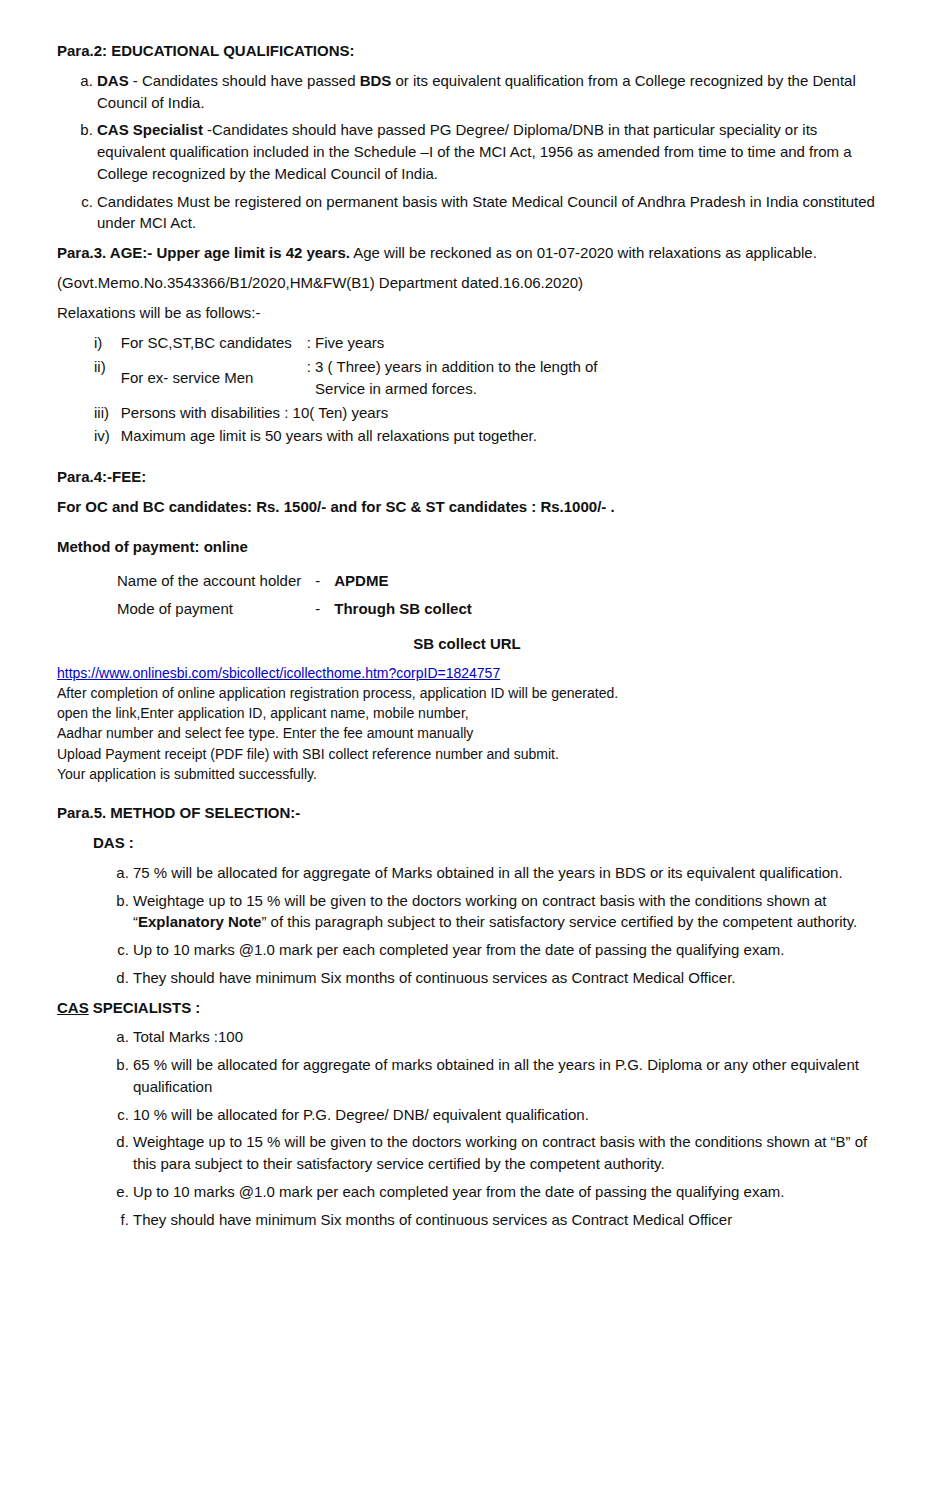Para.2: EDUCATIONAL QUALIFICATIONS:
DAS - Candidates should have passed BDS or its equivalent qualification from a College recognized by the Dental Council of India.
CAS Specialist -Candidates should have passed PG Degree/ Diploma/DNB in that particular speciality or its equivalent qualification included in the Schedule –I of the MCI Act, 1956 as amended from time to time and from a College recognized by the Medical Council of India.
Candidates Must be registered on permanent basis with State Medical Council of Andhra Pradesh in India constituted under MCI Act.
Para.3. AGE:- Upper age limit is 42 years. Age will be reckoned as on 01-07-2020 with relaxations as applicable.
(Govt.Memo.No.3543366/B1/2020,HM&FW(B1) Department dated.16.06.2020)
Relaxations will be as follows:-
| i) | For SC,ST,BC candidates | : Five years |
| ii) | For ex- service Men | : 3 ( Three) years in addition to the length of Service in armed forces. |
| iii) | Persons with disabilities : 10( Ten) years |
| iv) | Maximum age limit is 50 years with all relaxations put together. |
Para.4:-FEE:
For OC and BC candidates: Rs. 1500/- and for SC & ST candidates : Rs.1000/- .
Method of payment: online
| Name of the account holder | - | APDME |
| Mode of payment | - | Through SB collect |
SB collect URL
https://www.onlinesbi.com/sbicollect/icollecthome.htm?corpID=1824757
After completion of online application registration process, application ID will be generated.
open the link,Enter application ID, applicant name, mobile number,
Aadhar number and select fee type. Enter the fee amount manually
Upload Payment receipt (PDF file) with SBI collect reference number and submit.
Your application is submitted successfully.
Para.5. METHOD OF SELECTION:-
DAS :
75 % will be allocated for aggregate of Marks obtained in all the years in BDS or its equivalent qualification.
Weightage up to 15 % will be given to the doctors working on contract basis with the conditions shown at “Explanatory Note” of this paragraph subject to their satisfactory service certified by the competent authority.
Up to 10 marks @1.0 mark per each completed year from the date of passing the qualifying exam.
They should have minimum Six months of continuous services as Contract Medical Officer.
CAS SPECIALISTS :
Total Marks :100
65 % will be allocated for aggregate of marks obtained in all the years in P.G. Diploma or any other equivalent qualification
10 % will be allocated for P.G. Degree/ DNB/ equivalent qualification.
Weightage up to 15 % will be given to the doctors working on contract basis with the conditions shown at “B” of this para subject to their satisfactory service certified by the competent authority.
Up to 10 marks @1.0 mark per each completed year from the date of passing the qualifying exam.
They should have minimum Six months of continuous services as Contract Medical Officer